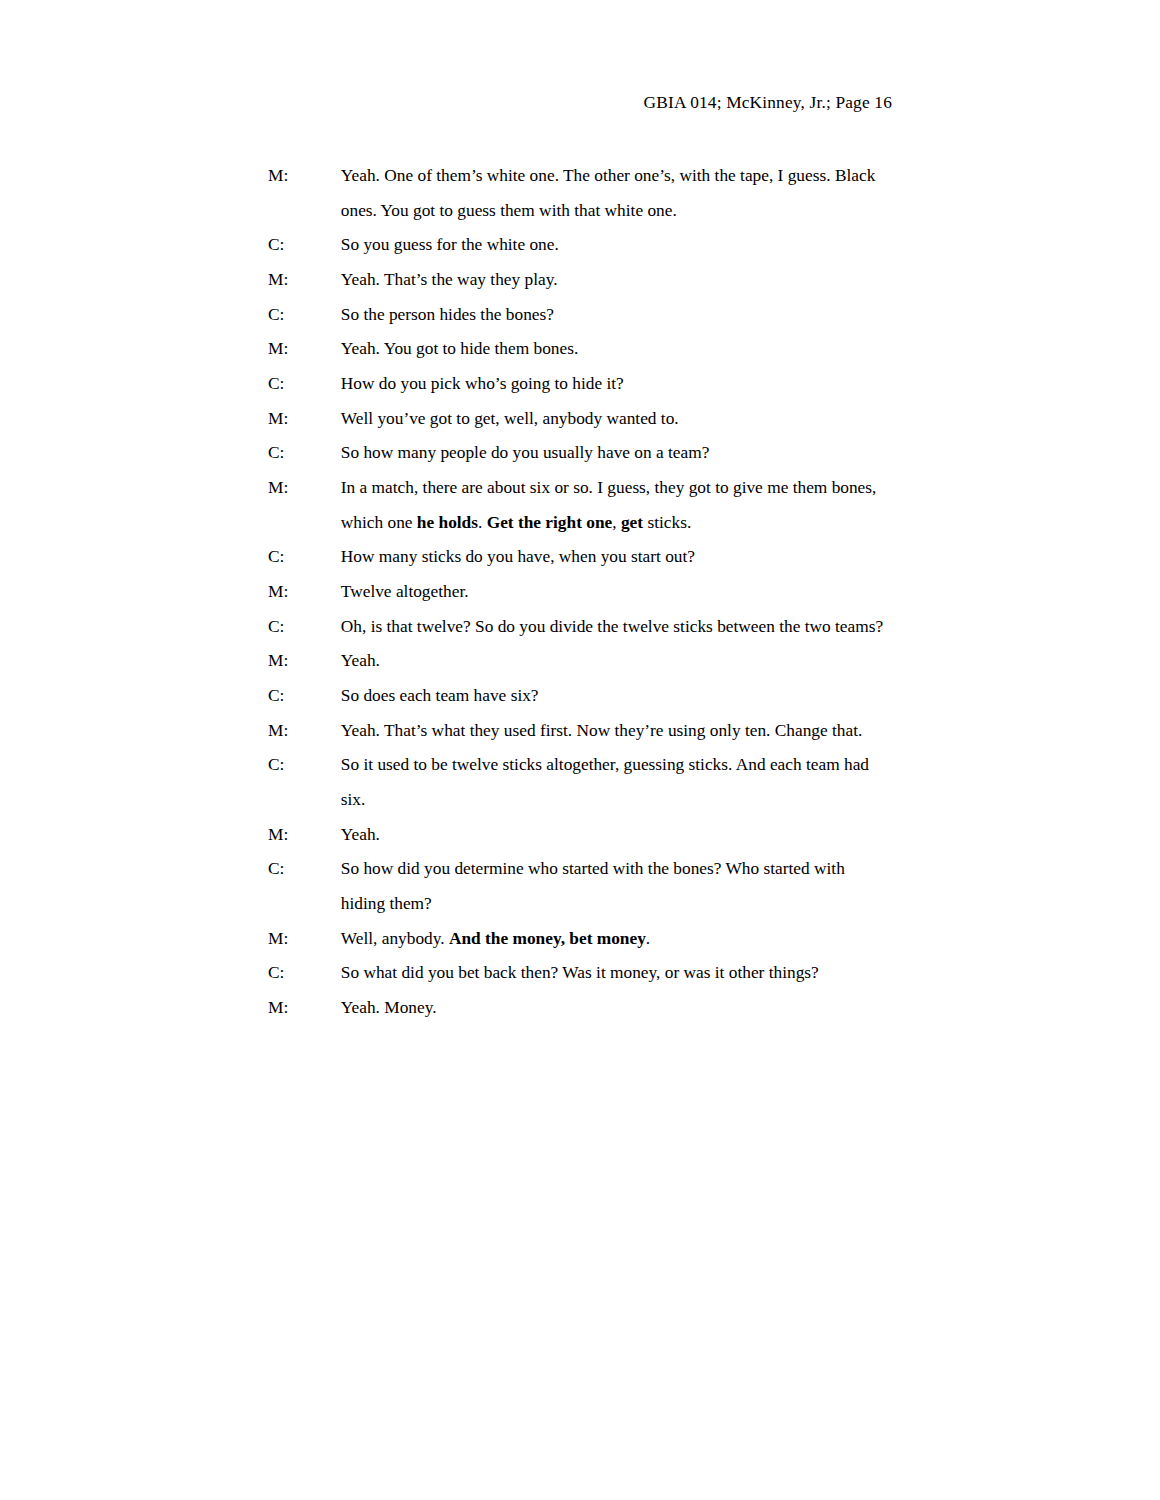GBIA 014; McKinney, Jr.; Page 16
| M: | Yeah. One of them’s white one. The other one’s, with the tape, I guess. Black ones. You got to guess them with that white one. |
| C: | So you guess for the white one. |
| M: | Yeah. That’s the way they play. |
| C: | So the person hides the bones? |
| M: | Yeah. You got to hide them bones. |
| C: | How do you pick who’s going to hide it? |
| M: | Well you’ve got to get, well, anybody wanted to. |
| C: | So how many people do you usually have on a team? |
| M: | In a match, there are about six or so. I guess, they got to give me them bones, which one he holds . Get the right one , get sticks. |
| C: | How many sticks do you have, when you start out? |
| M: | Twelve altogether. |
| C: | Oh, is that twelve? So do you divide the twelve sticks between the two teams? |
| M: | Yeah. |
| C: | So does each team have six? |
| M: | Yeah. That’s what they used first. Now they’re using only ten. Change that. |
| C: | So it used to be twelve sticks altogether, guessing sticks. And each team had six. |
| M: | Yeah. |
| C: | So how did you determine who started with the bones? Who started with hiding them? |
| M: | Well, anybody. And the money, bet money . |
| C: | So what did you bet back then? Was it money, or was it other things? |
| M: | Yeah. Money. |